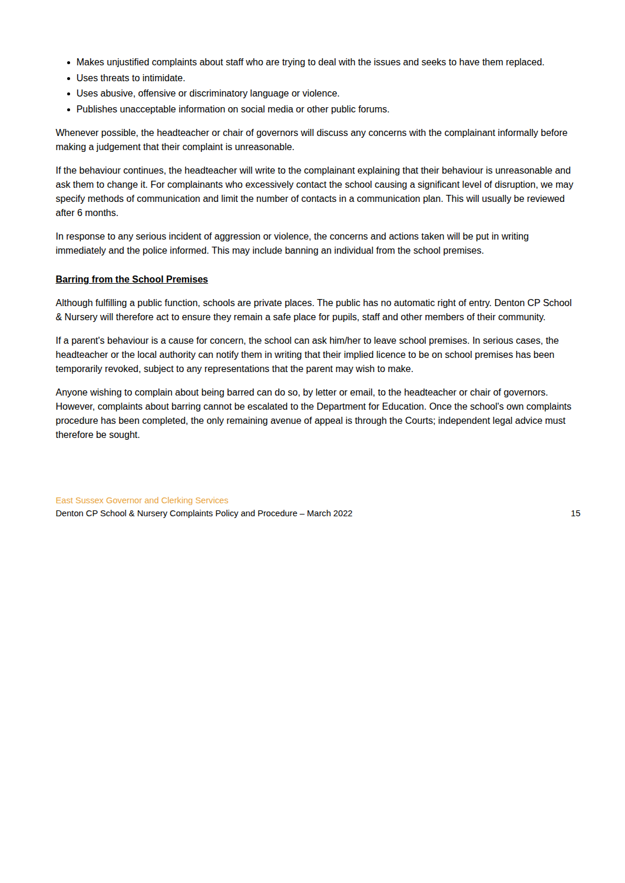Makes unjustified complaints about staff who are trying to deal with the issues and seeks to have them replaced.
Uses threats to intimidate.
Uses abusive, offensive or discriminatory language or violence.
Publishes unacceptable information on social media or other public forums.
Whenever possible, the headteacher or chair of governors will discuss any concerns with the complainant informally before making a judgement that their complaint is unreasonable.
If the behaviour continues, the headteacher will write to the complainant explaining that their behaviour is unreasonable and ask them to change it. For complainants who excessively contact the school causing a significant level of disruption, we may specify methods of communication and limit the number of contacts in a communication plan. This will usually be reviewed after 6 months.
In response to any serious incident of aggression or violence, the concerns and actions taken will be put in writing immediately and the police informed. This may include banning an individual from the school premises.
Barring from the School Premises
Although fulfilling a public function, schools are private places. The public has no automatic right of entry. Denton CP School & Nursery will therefore act to ensure they remain a safe place for pupils, staff and other members of their community.
If a parent's behaviour is a cause for concern, the school can ask him/her to leave school premises. In serious cases, the headteacher or the local authority can notify them in writing that their implied licence to be on school premises has been temporarily revoked, subject to any representations that the parent may wish to make.
Anyone wishing to complain about being barred can do so, by letter or email, to the headteacher or chair of governors. However, complaints about barring cannot be escalated to the Department for Education. Once the school's own complaints procedure has been completed, the only remaining avenue of appeal is through the Courts; independent legal advice must therefore be sought.
East Sussex Governor and Clerking Services
Denton CP School & Nursery Complaints Policy and Procedure – March 2022 15